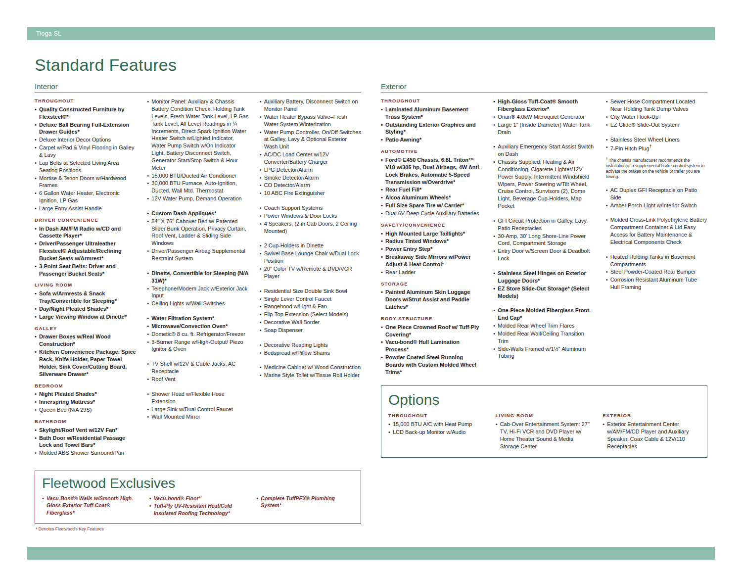Tioga SL
Standard Features
Interior
Throughout
Quality Constructed Furniture by Flexsteel®*
Deluxe Ball Bearing Full-Extension Drawer Guides*
Deluxe Interior Decor Options
Carpet w/Pad & Vinyl Flooring in Galley & Lavy
Lap Belts at Selected Living Area Seating Positions
Mortise & Tenon Doors w/Hardwood Frames
6 Gallon Water Heater, Electronic Ignition, LP Gas
Large Entry Assist Handle
Driver Convenience
In Dash AM/FM Radio w/CD and Cassette Player*
Driver/Passenger Ultraleather Flexsteel® Adjustable/Reclining Bucket Seats w/Armrest*
3-Point Seat Belts: Driver and Passenger Bucket Seats*
Living Room
Sofa w/Armrests & Snack Tray/Convertible for Sleeping*
Day/Night Pleated Shades*
Large Viewing Window at Dinette*
Galley
Drawer Boxes w/Real Wood Construction*
Kitchen Convenience Package: Spice Rack, Knife Holder, Paper Towel Holder, Sink Cover/Cutting Board, Silverware Drawer*
Bedroom
Night Pleated Shades*
Innerspring Mattress*
Queen Bed (N/A 29S)
Bathroom
Skylight/Roof Vent w/12V Fan*
Bath Door w/Residential Passage Lock and Towel Bars*
Molded ABS Shower Surround/Pan
Monitor Panel: Auxiliary & Chassis Battery Condition Check, Holding Tank Levels, Fresh Water Tank Level, LP Gas Tank Level, All Level Readings in ¼ Increments, Direct Spark Ignition Water Heater Switch w/Lighted Indicator, Water Pump Switch w/On Indicator Light, Battery Disconnect Switch, Generator Start/Stop Switch & Hour Meter
15,000 BTU/Ducted Air Conditioner
30,000 BTU Furnace, Auto-Ignition, Ducted, Wall Mtd. Thermostat
12V Water Pump, Demand Operation
Custom Dash Appliques*
54" X 76" Cabover Bed w/ Patented Slider Bunk Operation, Privacy Curtain, Roof Vent, Ladder & Sliding Side Windows
Driver/Passenger Airbag Supplemental Restraint System
Dinette, Convertible for Sleeping (N/A 31W)*
Telephone/Modem Jack w/Exterior Jack Input
Ceiling Lights w/Wall Switches
Water Filtration System*
Microwave/Convection Oven*
Dometic® 8 cu. ft. Refrigerator/Freezer
3-Burner Range w/High-Output/ Piezo Ignitor & Oven
TV Shelf w/12V & Cable Jacks, AC Receptacle
Roof Vent
Shower Head w/Flexible Hose Extension
Large Sink w/Dual Control Faucet
Wall Mounted Mirror
Auxiliary Battery, Disconnect Switch on Monitor Panel
Water Heater Bypass Valve–Fresh Water System Winterization
Water Pump Controller, On/Off Switches at Galley, Lavy & Optional Exterior Wash Unit
AC/DC Load Center w/12V Converter/Battery Charger
LPG Detector/Alarm
Smoke Detector/Alarm
CO Detector/Alarm
10 ABC Fire Extinguisher
Coach Support Systems
Power Windows & Door Locks
4 Speakers, (2 in Cab Doors, 2 Ceiling Mounted)
2 Cup-Holders in Dinette
Swivel Base Lounge Chair w/Dual Lock Position
20" Color TV w/Remote & DVD/VCR Player
Residential Size Double Sink Bowl
Single Lever Control Faucet
Rangehood w/Light & Fan
Flip-Top Extension (Select Models)
Decorative Wall Border
Soap Dispenser
Decorative Reading Lights
Bedspread w/Pillow Shams
Medicine Cabinet w/ Wood Construction
Marine Style Toilet w/Tissue Roll Holder
Exterior
Throughout
Laminated Aluminum Basement Truss System*
Outstanding Exterior Graphics and Styling*
Patio Awning*
Automotive
Ford® E450 Chassis, 6.8L Triton™ V10 w/305 hp, Dual Airbags, 4W Anti-Lock Brakes, Automatic 5-Speed Transmission w/Overdrive*
Rear Fuel Fill*
Alcoa Aluminum Wheels*
Full Size Spare Tire w/ Carrier*
Dual 6V Deep Cycle Auxiliary Batteries
Safety/Convenience
High Mounted Large Taillights*
Radius Tinted Windows*
Power Entry Step*
Breakaway Side Mirrors w/Power Adjust & Heat Control*
Rear Ladder
Storage
Painted Aluminum Skin Luggage Doors w/Strut Assist and Paddle Latches*
Body Structure
One Piece Crowned Roof w/ Tuff-Ply Covering*
Vacu-bond® Hull Lamination Process*
Powder Coated Steel Running Boards with Custom Molded Wheel Trims*
High-Gloss Tuff-Coat® Smooth Fiberglass Exterior*
Onan® 4.0kW Microquiet Generator
Large 1" (Inside Diameter) Water Tank Drain
Auxiliary Emergency Start Assist Switch on Dash
Chassis Supplied: Heating & Air Conditioning, Cigarette Lighter/12V Power Supply, Intermittent Windshield Wipers, Power Steering w/Tilt Wheel, Cruise Control, Sunvisors (2), Dome Light, Beverage Cup-Holders, Map Pocket
GFI Circuit Protection in Galley, Lavy, Patio Receptacles
30-Amp, 30' Long Shore-Line Power Cord, Compartment Storage
Entry Door w/Screen Door & Deadbolt Lock
Stainless Steel Hinges on Exterior Luggage Doors*
EZ Store Slide-Out Storage* (Select Models)
One-Piece Molded Fiberglass Front-End Cap*
Molded Rear Wheel Trim Flares
Molded Rear Wall/Ceiling Transition Trim
Side-Walls Framed w/1½" Aluminum Tubing
Sewer Hose Compartment Located Near Holding Tank Dump Valves
City Water Hook-Up
EZ Glide® Slide-Out System
Stainless Steel Wheel Liners
7-Pin Hitch Plug†
† The chassis manufacturer recommends the installation of a supplemental brake control system to activate the brakes on the vehicle or trailer you are towing.
AC Duplex GFI Receptacle on Patio Side
Amber Porch Light w/Interior Switch
Molded Cross-Link Polyethylene Battery Compartment Container & Lid Easy Access for Battery Maintenance & Electrical Components Check
Heated Holding Tanks in Basement Compartments
Steel Powder-Coated Rear Bumper
Corrosion Resistant Aluminum Tube Hull Framing
Options
Throughout
15,000 BTU A/C with Heat Pump
LCD Back-up Monitor w/Audio
Living Room
Cab-Over Entertainment System: 27" TV, Hi-Fi VCR and DVD Player w/ Home Theater Sound & Media Storage Center
Exterior
Exterior Entertainment Center w/AM/FM/CD Player and Auxiliary Speaker, Coax Cable & 12V/110 Receptacles
Fleetwood Exclusives
Vacu-Bond® Walls w/Smooth High-Gloss Exterior Tuff-Coat® Fiberglass*
Vacu-bond® Floor*
Tuff-Ply UV-Resistant Heat/Cold Insulated Roofing Technology*
Complete TuffPEX® Plumbing System*
* Denotes Fleetwood's Key Features